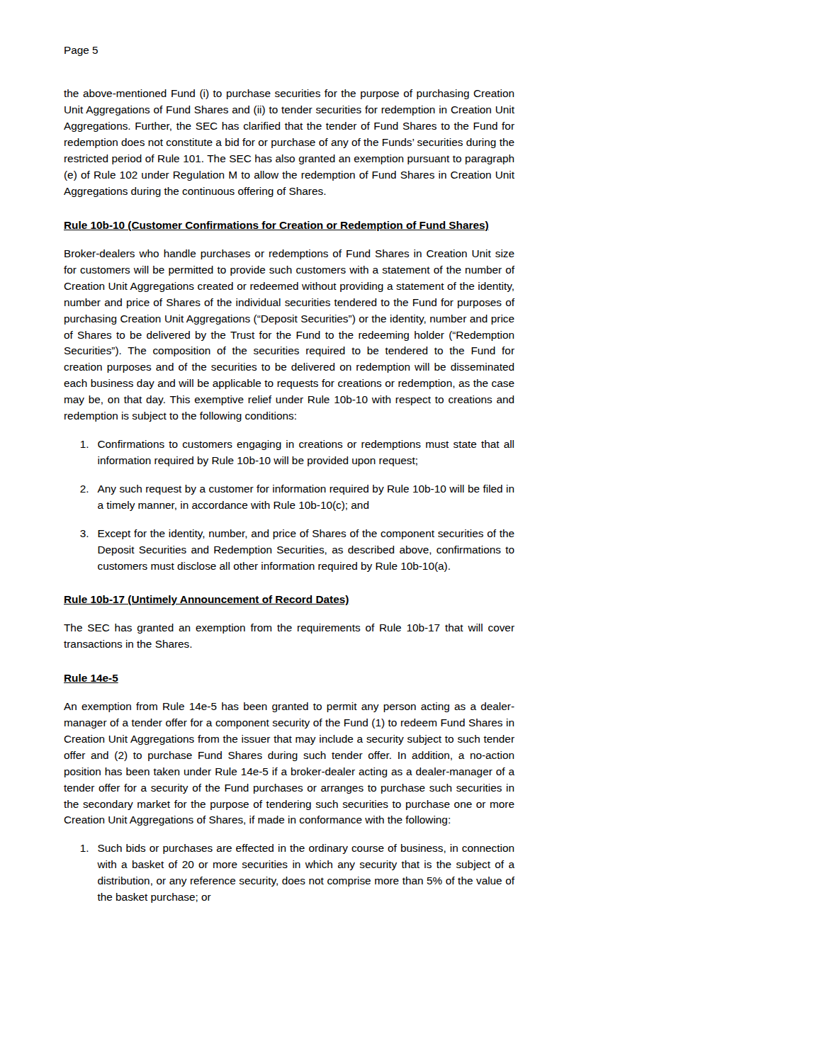Page 5
the above-mentioned Fund (i) to purchase securities for the purpose of purchasing Creation Unit Aggregations of Fund Shares and (ii) to tender securities for redemption in Creation Unit Aggregations. Further, the SEC has clarified that the tender of Fund Shares to the Fund for redemption does not constitute a bid for or purchase of any of the Funds’ securities during the restricted period of Rule 101. The SEC has also granted an exemption pursuant to paragraph (e) of Rule 102 under Regulation M to allow the redemption of Fund Shares in Creation Unit Aggregations during the continuous offering of Shares.
Rule 10b-10 (Customer Confirmations for Creation or Redemption of Fund Shares)
Broker-dealers who handle purchases or redemptions of Fund Shares in Creation Unit size for customers will be permitted to provide such customers with a statement of the number of Creation Unit Aggregations created or redeemed without providing a statement of the identity, number and price of Shares of the individual securities tendered to the Fund for purposes of purchasing Creation Unit Aggregations (“Deposit Securities”) or the identity, number and price of Shares to be delivered by the Trust for the Fund to the redeeming holder (“Redemption Securities”). The composition of the securities required to be tendered to the Fund for creation purposes and of the securities to be delivered on redemption will be disseminated each business day and will be applicable to requests for creations or redemption, as the case may be, on that day. This exemptive relief under Rule 10b-10 with respect to creations and redemption is subject to the following conditions:
Confirmations to customers engaging in creations or redemptions must state that all information required by Rule 10b-10 will be provided upon request;
Any such request by a customer for information required by Rule 10b-10 will be filed in a timely manner, in accordance with Rule 10b-10(c); and
Except for the identity, number, and price of Shares of the component securities of the Deposit Securities and Redemption Securities, as described above, confirmations to customers must disclose all other information required by Rule 10b-10(a).
Rule 10b-17 (Untimely Announcement of Record Dates)
The SEC has granted an exemption from the requirements of Rule 10b-17 that will cover transactions in the Shares.
Rule 14e-5
An exemption from Rule 14e-5 has been granted to permit any person acting as a dealer-manager of a tender offer for a component security of the Fund (1) to redeem Fund Shares in Creation Unit Aggregations from the issuer that may include a security subject to such tender offer and (2) to purchase Fund Shares during such tender offer. In addition, a no-action position has been taken under Rule 14e-5 if a broker-dealer acting as a dealer-manager of a tender offer for a security of the Fund purchases or arranges to purchase such securities in the secondary market for the purpose of tendering such securities to purchase one or more Creation Unit Aggregations of Shares, if made in conformance with the following:
Such bids or purchases are effected in the ordinary course of business, in connection with a basket of 20 or more securities in which any security that is the subject of a distribution, or any reference security, does not comprise more than 5% of the value of the basket purchase; or